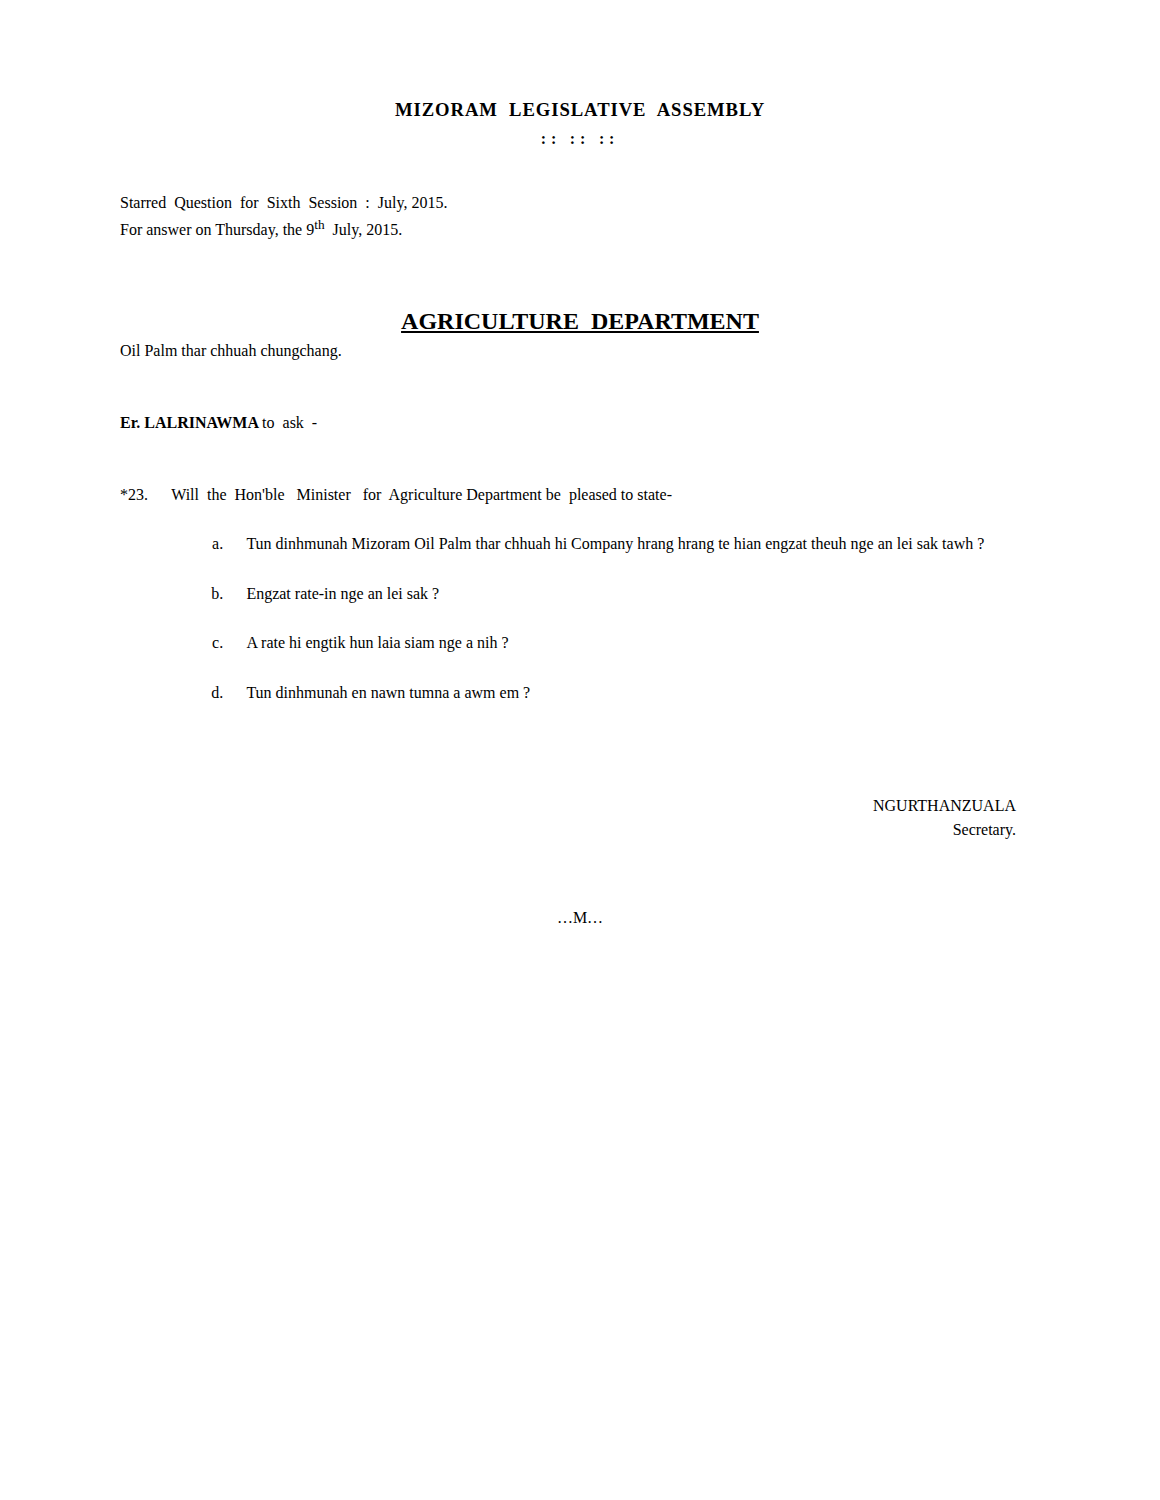MIZORAM LEGISLATIVE ASSEMBLY
:: :: ::
Starred Question for Sixth Session : July, 2015.
For answer on Thursday, the 9th July, 2015.
AGRICULTURE DEPARTMENT
Oil Palm thar chhuah chungchang.
Er. LALRINAWMA to ask -
*23.
Will the Hon'ble Minister for Agriculture Department be pleased to state-
Tun dinhmunah Mizoram Oil Palm thar chhuah hi Company hrang hrang te hian engzat theuh nge an lei sak tawh ?
Engzat rate-in nge an lei sak ?
A rate hi engtik hun laia siam nge a nih ?
Tun dinhmunah en nawn tumna a awm em ?
NGURTHANZUALA
Secretary.
…M…